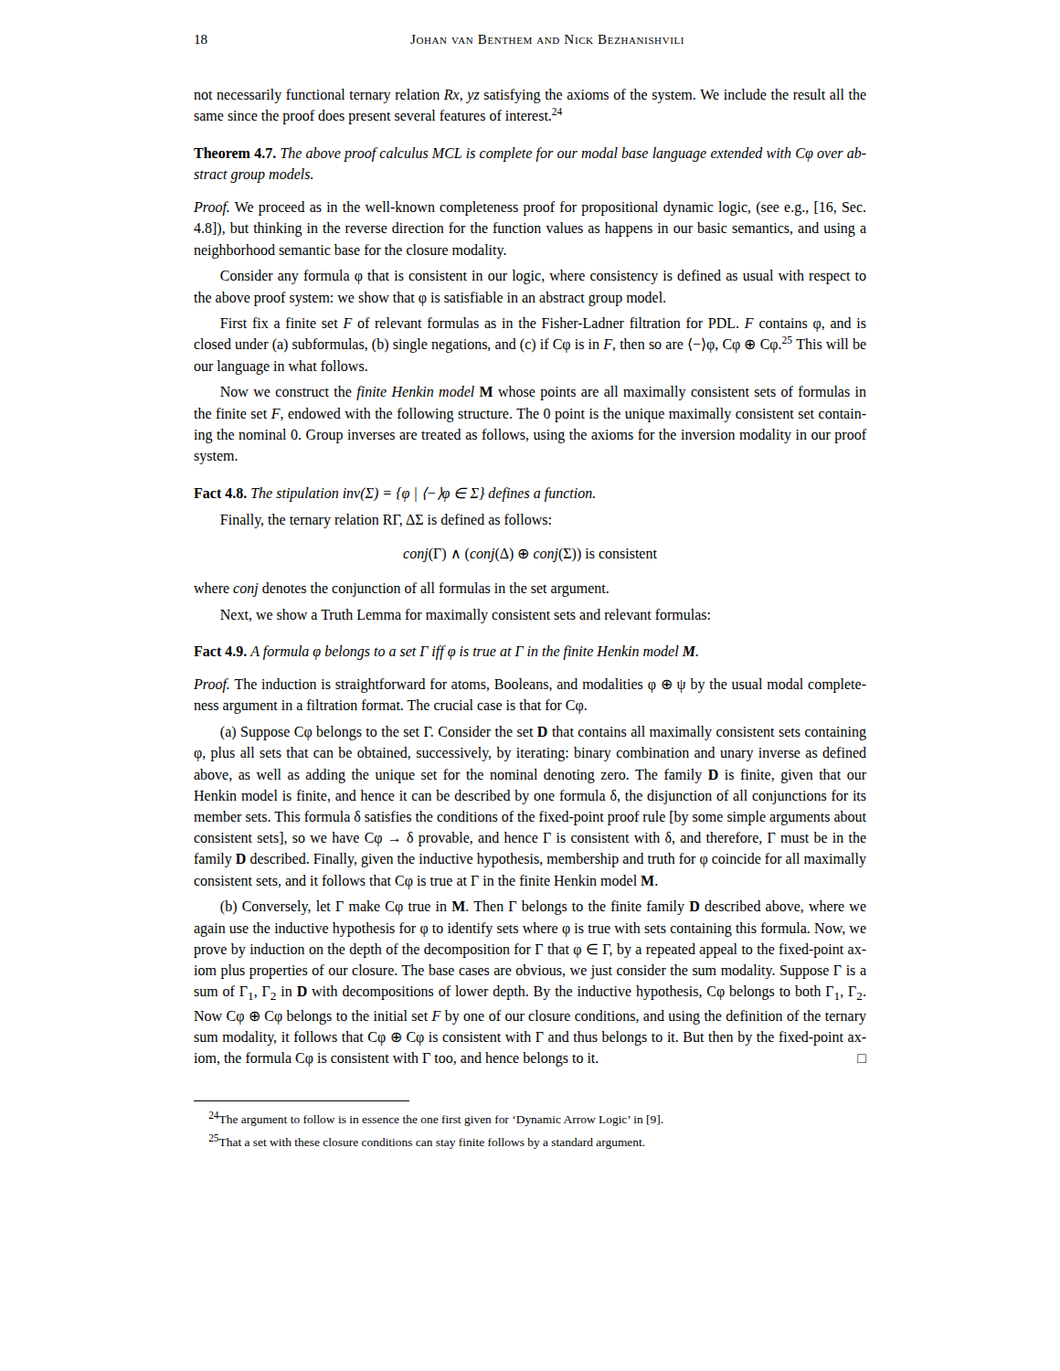18 Johan van Benthem and Nick Bezhanishvili
not necessarily functional ternary relation Rx, yz satisfying the axioms of the system. We include the result all the same since the proof does present several features of interest.24
Theorem 4.7. The above proof calculus MCL is complete for our modal base language extended with Cφ over abstract group models.
Proof. We proceed as in the well-known completeness proof for propositional dynamic logic, (see e.g., [16, Sec. 4.8]), but thinking in the reverse direction for the function values as happens in our basic semantics, and using a neighborhood semantic base for the closure modality.
Consider any formula φ that is consistent in our logic, where consistency is defined as usual with respect to the above proof system: we show that φ is satisfiable in an abstract group model.
First fix a finite set F of relevant formulas as in the Fisher-Ladner filtration for PDL. F contains φ, and is closed under (a) subformulas, (b) single negations, and (c) if Cφ is in F, then so are ⟨−⟩φ, Cφ ⊕ Cφ.25 This will be our language in what follows.
Now we construct the finite Henkin model M whose points are all maximally consistent sets of formulas in the finite set F, endowed with the following structure. The 0 point is the unique maximally consistent set containing the nominal 0. Group inverses are treated as follows, using the axioms for the inversion modality in our proof system.
Fact 4.8. The stipulation inv(Σ) = {φ | ⟨−⟩φ ∈ Σ} defines a function.
Finally, the ternary relation RΓ, ΔΣ is defined as follows:
conj(Γ) ∧ (conj(Δ) ⊕ conj(Σ)) is consistent
where conj denotes the conjunction of all formulas in the set argument.
Next, we show a Truth Lemma for maximally consistent sets and relevant formulas:
Fact 4.9. A formula φ belongs to a set Γ iff φ is true at Γ in the finite Henkin model M.
Proof. The induction is straightforward for atoms, Booleans, and modalities φ ⊕ ψ by the usual modal completeness argument in a filtration format. The crucial case is that for Cφ.
(a) Suppose Cφ belongs to the set Γ. Consider the set D that contains all maximally consistent sets containing φ, plus all sets that can be obtained, successively, by iterating: binary combination and unary inverse as defined above, as well as adding the unique set for the nominal denoting zero. The family D is finite, given that our Henkin model is finite, and hence it can be described by one formula δ, the disjunction of all conjunctions for its member sets. This formula δ satisfies the conditions of the fixed-point proof rule [by some simple arguments about consistent sets], so we have Cφ → δ provable, and hence Γ is consistent with δ, and therefore, Γ must be in the family D described. Finally, given the inductive hypothesis, membership and truth for φ coincide for all maximally consistent sets, and it follows that Cφ is true at Γ in the finite Henkin model M.
(b) Conversely, let Γ make Cφ true in M. Then Γ belongs to the finite family D described above, where we again use the inductive hypothesis for φ to identify sets where φ is true with sets containing this formula. Now, we prove by induction on the depth of the decomposition for Γ that φ ∈ Γ, by a repeated appeal to the fixed-point axiom plus properties of our closure. The base cases are obvious, we just consider the sum modality. Suppose Γ is a sum of Γ1, Γ2 in D with decompositions of lower depth. By the inductive hypothesis, Cφ belongs to both Γ1, Γ2. Now Cφ ⊕ Cφ belongs to the initial set F by one of our closure conditions, and using the definition of the ternary sum modality, it follows that Cφ ⊕ Cφ is consistent with Γ and thus belongs to it. But then by the fixed-point axiom, the formula Cφ is consistent with Γ too, and hence belongs to it.□
24The argument to follow is in essence the one first given for ‘Dynamic Arrow Logic’ in [9].
25That a set with these closure conditions can stay finite follows by a standard argument.